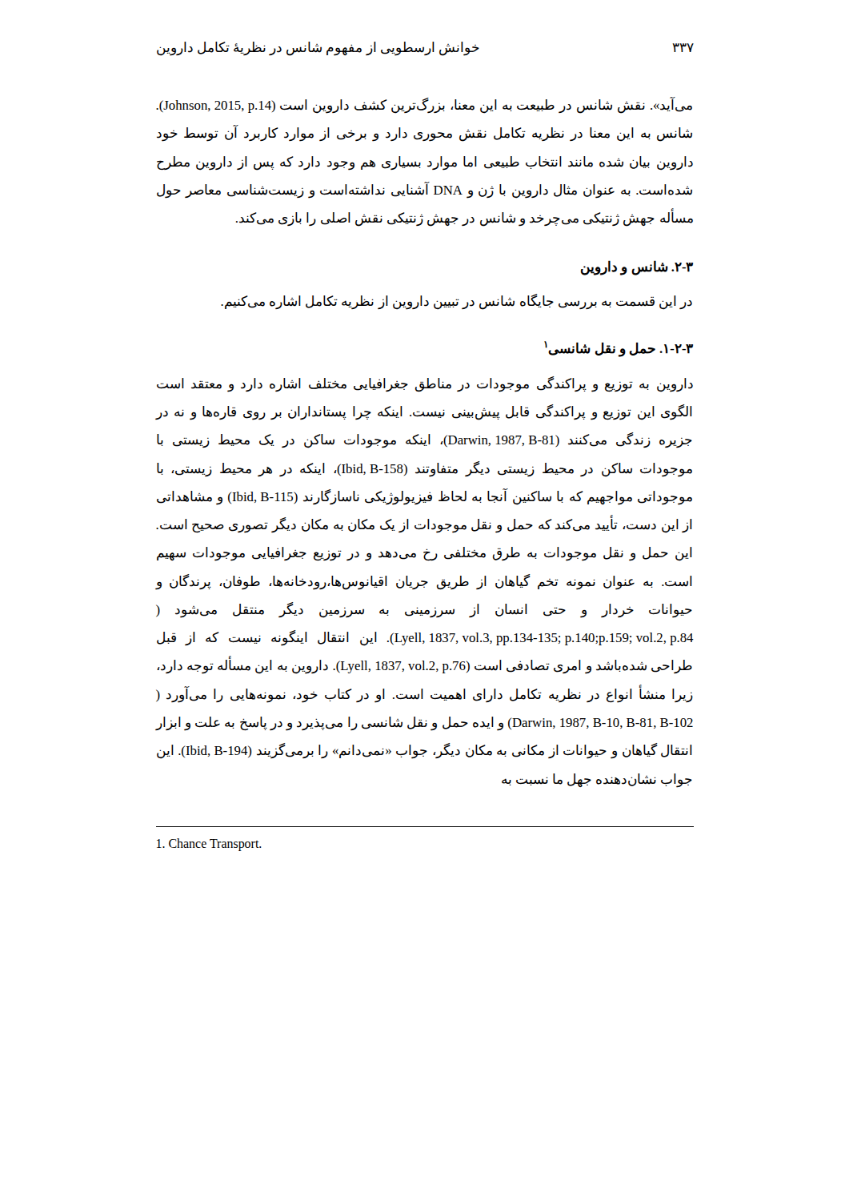۳۳۷ خوانش ارسطویی از مفهوم شانس در نظریۀ تکامل داروین
می‌آید». نقش شانس در طبیعت به این معنا، بزرگ‌ترین کشف داروین است (Johnson, 2015, p.14). شانس به این معنا در نظریه تکامل نقش محوری دارد و برخی از موارد کاربرد آن توسط خود داروین بیان شده مانند انتخاب طبیعی اما موارد بسیاری هم وجود دارد که پس از داروین مطرح شده‌است. به عنوان مثال داروین با ژن و DNA آشنایی نداشته‌است و زیست‌شناسی معاصر حول مسأله جهش ژنتیکی می‌چرخد و شانس در جهش ژنتیکی نقش اصلی را بازی می‌کند.
۲-۳. شانس و داروین
در این قسمت به بررسی جایگاه شانس در تبیین داروین از نظریه تکامل اشاره می‌کنیم.
۱-۲-۳. حمل و نقل شانسی۱
داروین به توزیع و پراکندگی موجودات در مناطق جغرافیایی مختلف اشاره دارد و معتقد است الگوی این توزیع و پراکندگی قابل پیش‌بینی نیست. اینکه چرا پستانداران بر روی قاره‌ها و نه در جزیره زندگی می‌کنند (Darwin, 1987, B-81)، اینکه موجودات ساکن در یک محیط زیستی با موجودات ساکن در محیط زیستی دیگر متفاوتند (Ibid, B-158)، اینکه در هر محیط زیستی، با موجوداتی مواجهیم که با ساکنین آنجا به لحاظ فیزیولوژیکی ناسازگارند (Ibid, B-115) و مشاهداتی از این دست، تأیید می‌کند که حمل و نقل موجودات از یک مکان به مکان دیگر تصوری صحیح است. این حمل و نقل موجودات به طرق مختلفی رخ می‌دهد و در توزیع جغرافیایی موجودات سهیم است. به عنوان نمونه تخم گیاهان از طریق جریان اقیانوس‌ها،رودخانه‌ها، طوفان، پرندگان و حیوانات خردار و حتی انسان از سرزمینی به سرزمین دیگر منتقل می‌شود (Lyell, 1837, vol.3, pp.134-135; p.140;p.159; vol.2, p.84). این انتقال اینگونه نیست که از قبل طراحی شده‌باشد و امری تصادفی است (Lyell, 1837, vol.2, p.76). داروین به این مسأله توجه دارد، زیرا منشأ انواع در نظریه تکامل دارای اهمیت است. او در کتاب خود، نمونه‌هایی را می‌آورد (Darwin, 1987, B-10, B-81, B-102) و ایده حمل و نقل شانسی را می‌پذیرد و در پاسخ به علت و ابزار انتقال گیاهان و حیوانات از مکانی به مکان دیگر، جواب «نمی‌دانم» را برمی‌گزیند (Ibid, B-194). این جواب نشان‌دهنده جهل ما نسبت به
1. Chance Transport.